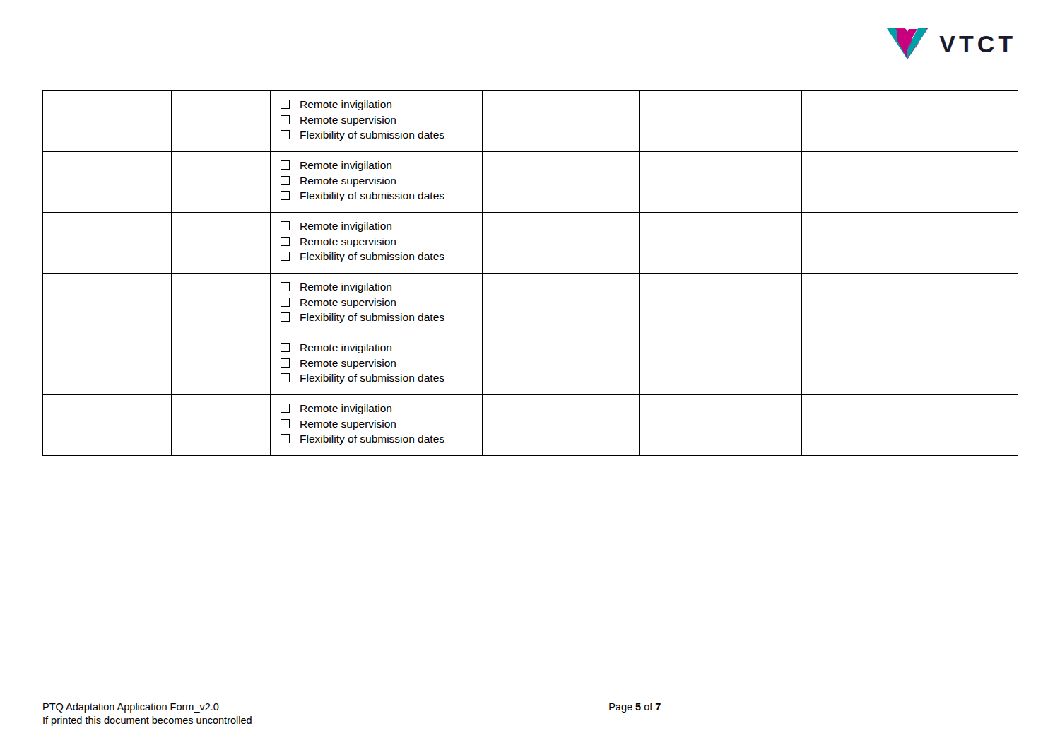VTCT
| | | Remote invigilation Remote supervision Flexibility of submission dates | | | |
| | | Remote invigilation Remote supervision Flexibility of submission dates | | | |
| | | Remote invigilation Remote supervision Flexibility of submission dates | | | |
| | | Remote invigilation Remote supervision Flexibility of submission dates | | | |
| | | Remote invigilation Remote supervision Flexibility of submission dates | | | |
| | | Remote invigilation Remote supervision Flexibility of submission dates | | | |
PTQ Adaptation Application Form_v2.0
If printed this document becomes uncontrolled
Page 5 of 7